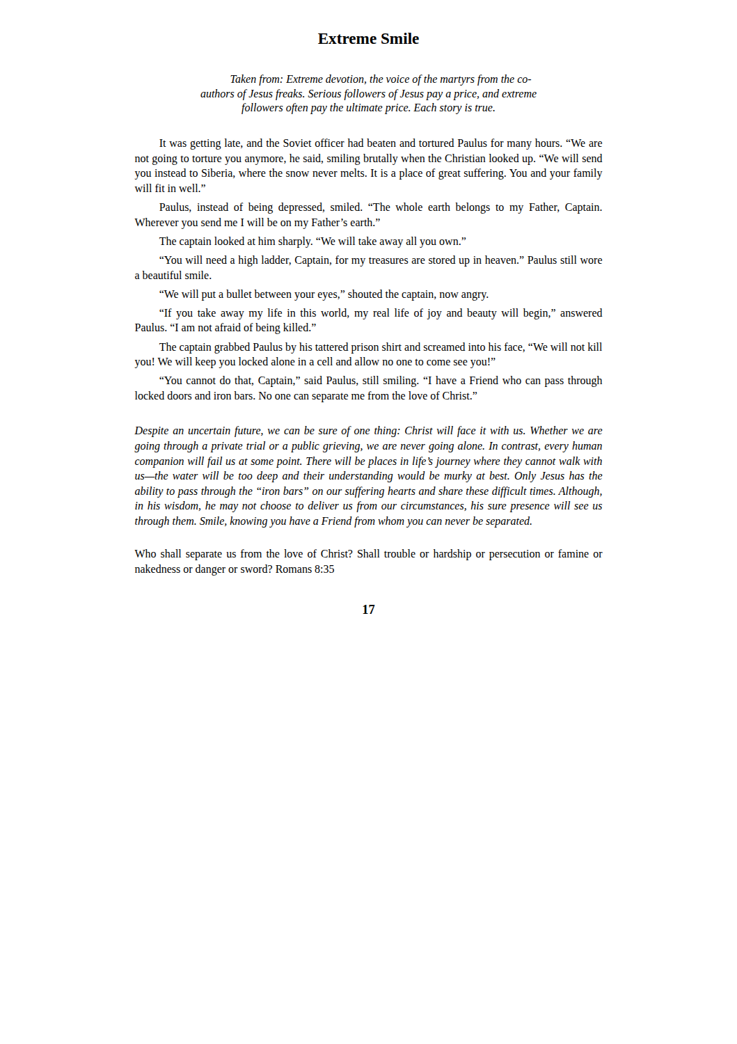Extreme Smile
Taken from: Extreme devotion, the voice of the martyrs from the co-authors of Jesus freaks. Serious followers of Jesus pay a price, and extreme followers often pay the ultimate price. Each story is true.
It was getting late, and the Soviet officer had beaten and tortured Paulus for many hours. “We are not going to torture you anymore, he said, smiling brutally when the Christian looked up. “We will send you instead to Siberia, where the snow never melts. It is a place of great suffering. You and your family will fit in well.”
Paulus, instead of being depressed, smiled. “The whole earth belongs to my Father, Captain. Wherever you send me I will be on my Father’s earth.”
The captain looked at him sharply. “We will take away all you own.”
“You will need a high ladder, Captain, for my treasures are stored up in heaven.” Paulus still wore a beautiful smile.
“We will put a bullet between your eyes,” shouted the captain, now angry.
“If you take away my life in this world, my real life of joy and beauty will begin,” answered Paulus. “I am not afraid of being killed.”
The captain grabbed Paulus by his tattered prison shirt and screamed into his face, “We will not kill you! We will keep you locked alone in a cell and allow no one to come see you!”
“You cannot do that, Captain,” said Paulus, still smiling. “I have a Friend who can pass through locked doors and iron bars. No one can separate me from the love of Christ.”
Despite an uncertain future, we can be sure of one thing: Christ will face it with us. Whether we are going through a private trial or a public grieving, we are never going alone. In contrast, every human companion will fail us at some point. There will be places in life’s journey where they cannot walk with us—the water will be too deep and their understanding would be murky at best. Only Jesus has the ability to pass through the “iron bars” on our suffering hearts and share these difficult times. Although, in his wisdom, he may not choose to deliver us from our circumstances, his sure presence will see us through them. Smile, knowing you have a Friend from whom you can never be separated.
Who shall separate us from the love of Christ? Shall trouble or hardship or persecution or famine or nakedness or danger or sword? Romans 8:35
17